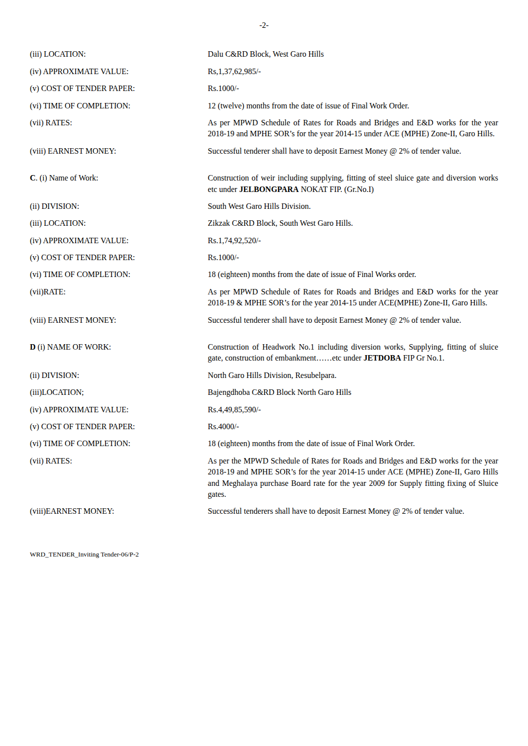-2-
| (iii) LOCATION: | Dalu C&RD Block, West Garo Hills |
| (iv) APPROXIMATE VALUE: | Rs,1,37,62,985/- |
| (v) COST OF TENDER PAPER: | Rs.1000/- |
| (vi) TIME OF COMPLETION: | 12 (twelve) months from the date of issue of Final Work Order. |
| (vii) RATES: | As per MPWD Schedule of Rates for Roads and Bridges and E&D works for the year 2018-19 and MPHE SOR’s for the year 2014-15 under ACE (MPHE) Zone-II, Garo Hills. |
| (viii) EARNEST MONEY: | Successful tenderer shall have to deposit Earnest Money @ 2% of tender value. |
| C . (i) Name of Work: | Construction of weir including supplying, fitting of steel sluice gate and diversion works etc under JELBONGPARA NOKAT FIP. (Gr.No.I) |
| (ii) DIVISION: | South West Garo Hills Division. |
| (iii) LOCATION: | Zikzak C&RD Block, South West Garo Hills. |
| (iv) APPROXIMATE VALUE: | Rs.1,74,92,520/- |
| (v) COST OF TENDER PAPER: | Rs.1000/- |
| (vi) TIME OF COMPLETION: | 18 (eighteen) months from the date of issue of Final Works order. |
| (vii)RATE: | As per MPWD Schedule of Rates for Roads and Bridges and E&D works for the year 2018-19 & MPHE SOR’s for the year 2014-15 under ACE(MPHE) Zone-II, Garo Hills. |
| (viii) EARNEST MONEY: | Successful tenderer shall have to deposit Earnest Money @ 2% of tender value. |
| D (i) NAME OF WORK: | Construction of Headwork No.1 including diversion works, Supplying, fitting of sluice gate, construction of embankment……etc under JETDOBA FIP Gr No.1. |
| (ii) DIVISION: | North Garo Hills Division, Resubelpara. |
| (iii)LOCATION; | Bajengdhoba C&RD Block North Garo Hills |
| (iv) APPROXIMATE VALUE: | Rs.4,49,85,590/- |
| (v) COST OF TENDER PAPER: | Rs.4000/- |
| (vi) TIME OF COMPLETION: | 18 (eighteen) months from the date of issue of Final Work Order. |
| (vii) RATES: | As per the MPWD Schedule of Rates for Roads and Bridges and E&D works for the year 2018-19 and MPHE SOR’s for the year 2014-15 under ACE (MPHE) Zone-II, Garo Hills and Meghalaya purchase Board rate for the year 2009 for Supply fitting fixing of Sluice gates. |
| (viii)EARNEST MONEY: | Successful tenderers shall have to deposit Earnest Money @ 2% of tender value. |
WRD_TENDER_Inviting Tender-06/P-2